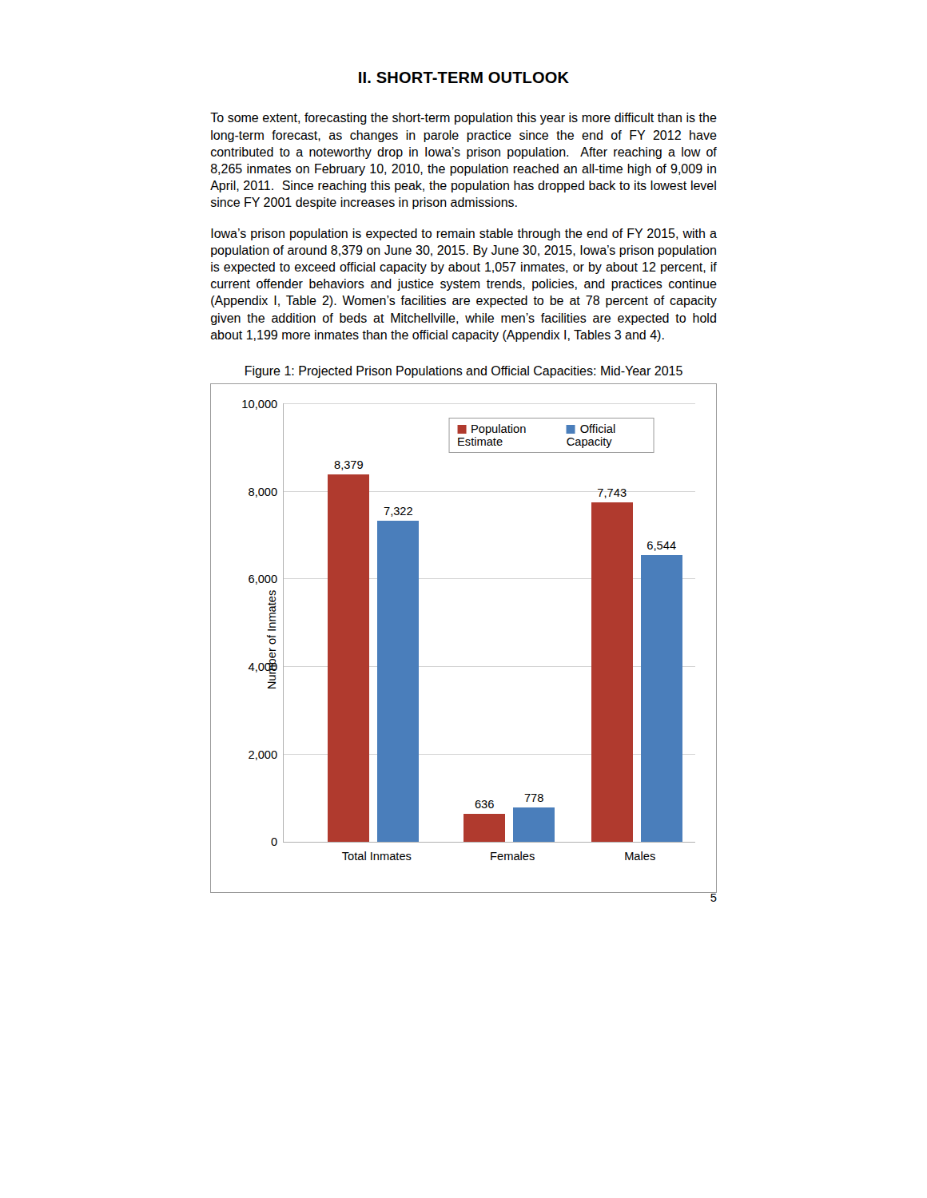II. SHORT-TERM OUTLOOK
To some extent, forecasting the short-term population this year is more difficult than is the long-term forecast, as changes in parole practice since the end of FY 2012 have contributed to a noteworthy drop in Iowa’s prison population. After reaching a low of 8,265 inmates on February 10, 2010, the population reached an all-time high of 9,009 in April, 2011. Since reaching this peak, the population has dropped back to its lowest level since FY 2001 despite increases in prison admissions.
Iowa’s prison population is expected to remain stable through the end of FY 2015, with a population of around 8,379 on June 30, 2015. By June 30, 2015, Iowa’s prison population is expected to exceed official capacity by about 1,057 inmates, or by about 12 percent, if current offender behaviors and justice system trends, policies, and practices continue (Appendix I, Table 2). Women’s facilities are expected to be at 78 percent of capacity given the addition of beds at Mitchellville, while men’s facilities are expected to hold about 1,199 more inmates than the official capacity (Appendix I, Tables 3 and 4).
Figure 1: Projected Prison Populations and Official Capacities: Mid-Year 2015
Number of Inmates
10,000
8,000
6,000
4,000
2,000
0
Population Estimate Official Capacity
8,379
7,322
Total Inmates
636
778
Females
7,743
6,544
Males
5